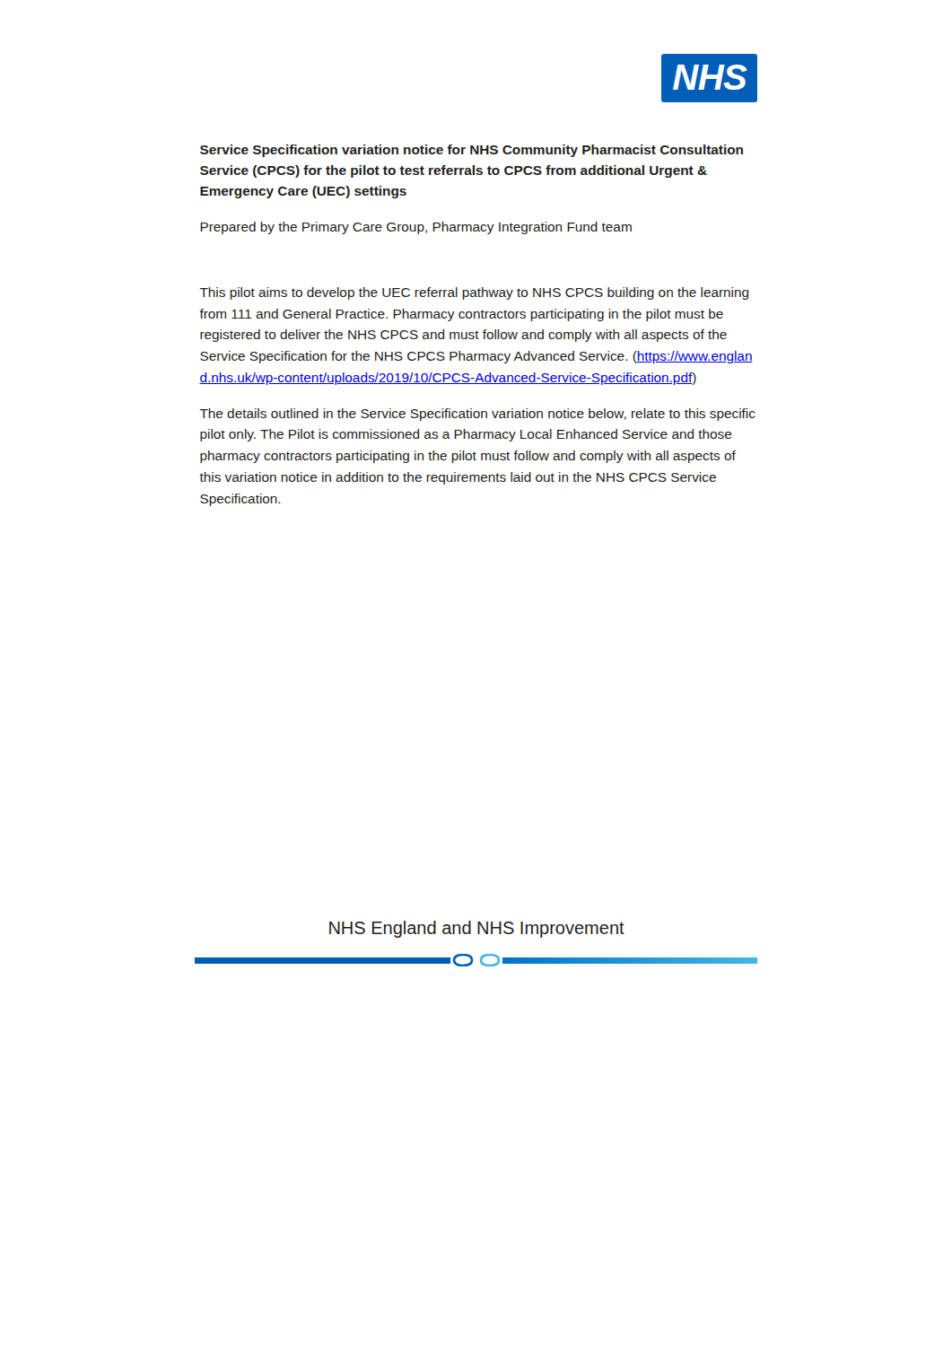NHS
Service Specification variation notice for NHS Community Pharmacist Consultation Service (CPCS) for the pilot to test referrals to CPCS from additional Urgent & Emergency Care (UEC) settings
Prepared by the Primary Care Group, Pharmacy Integration Fund team
This pilot aims to develop the UEC referral pathway to NHS CPCS building on the learning from 111 and General Practice. Pharmacy contractors participating in the pilot must be registered to deliver the NHS CPCS and must follow and comply with all aspects of the Service Specification for the NHS CPCS Pharmacy Advanced Service. (https://www.england.nhs.uk/wp-content/uploads/2019/10/CPCS-Advanced-Service-Specification.pdf)
The details outlined in the Service Specification variation notice below, relate to this specific pilot only. The Pilot is commissioned as a Pharmacy Local Enhanced Service and those pharmacy contractors participating in the pilot must follow and comply with all aspects of this variation notice in addition to the requirements laid out in the NHS CPCS Service Specification.
NHS England and NHS Improvement